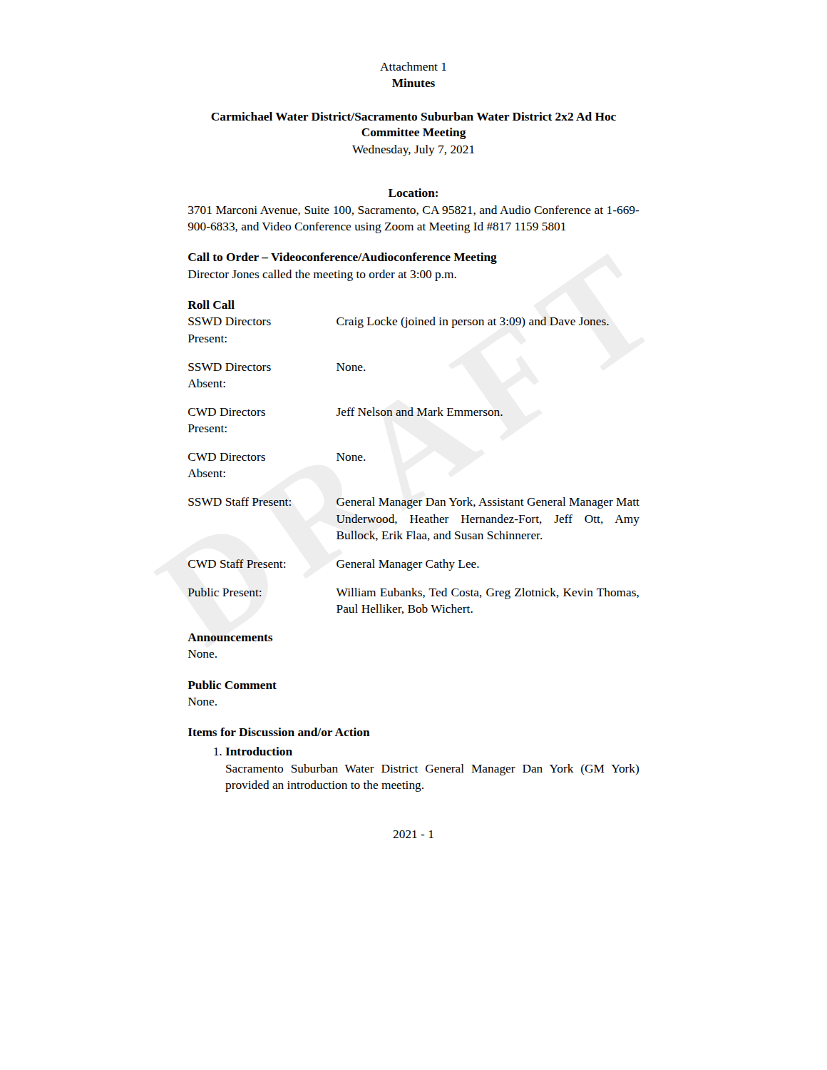DRAFT
Attachment 1
Minutes
Carmichael Water District/Sacramento Suburban Water District 2x2 Ad Hoc Committee Meeting
Wednesday, July 7, 2021
Location:
3701 Marconi Avenue, Suite 100, Sacramento, CA 95821, and Audio Conference at 1-669-900-6833, and Video Conference using Zoom at Meeting Id #817 1159 5801
Call to Order – Videoconference/Audioconference Meeting
Director Jones called the meeting to order at 3:00 p.m.
Roll Call
| SSWD Directors Present: | Craig Locke (joined in person at 3:09) and Dave Jones. |
| SSWD Directors Absent: | None. |
| CWD Directors Present: | Jeff Nelson and Mark Emmerson. |
| CWD Directors Absent: | None. |
| SSWD Staff Present: | General Manager Dan York, Assistant General Manager Matt Underwood, Heather Hernandez-Fort, Jeff Ott, Amy Bullock, Erik Flaa, and Susan Schinnerer. |
| CWD Staff Present: | General Manager Cathy Lee. |
| Public Present: | William Eubanks, Ted Costa, Greg Zlotnick, Kevin Thomas, Paul Helliker, Bob Wichert. |
Announcements
None.
Public Comment
None.
Items for Discussion and/or Action
Introduction
Sacramento Suburban Water District General Manager Dan York (GM York) provided an introduction to the meeting.
2021 - 1